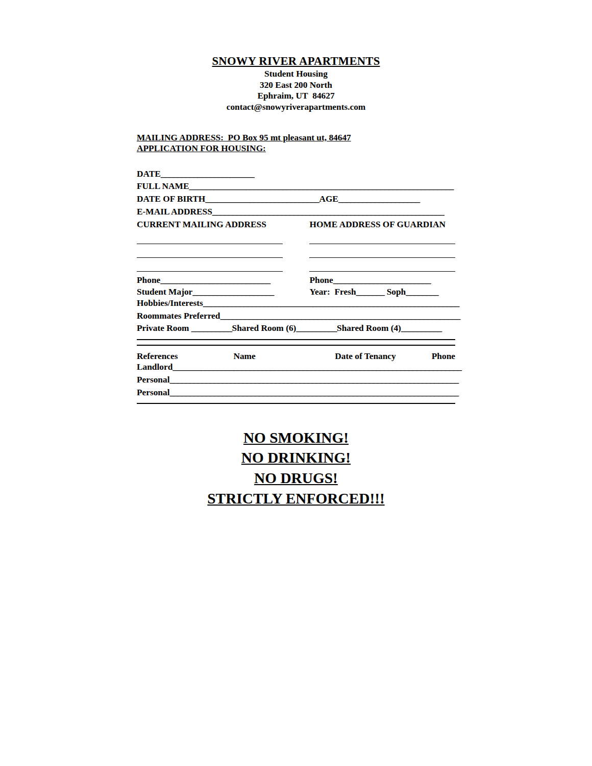SNOWY RIVER APARTMENTS
Student Housing
320 East 200 North
Ephraim, UT 84627
contact@snowyriverapartments.com
MAILING ADDRESS: PO Box 95 mt pleasant ut, 84647
APPLICATION FOR HOUSING:
DATE_______________________
FULL NAME_________________________________________________________________
DATE OF BIRTH____________________________AGE____________________
E-MAIL ADDRESS_________________________________________________________
CURRENT MAILING ADDRESS
HOME ADDRESS OF GUARDIAN
Phone___________________________
Phone________________________
Student Major____________________
Year: Fresh_______ Soph________
Hobbies/Interests_______________________________________________________________
Roommates Preferred___________________________________________________________
Private Room __________Shared Room (6)__________Shared Room (4)__________
References Name Date of Tenancy Phone
Landlord_______________________________________________________________________
Personal_______________________________________________________________________
Personal_______________________________________________________________________
NO SMOKING!
NO DRINKING!
NO DRUGS!
STRICTLY ENFORCED!!!